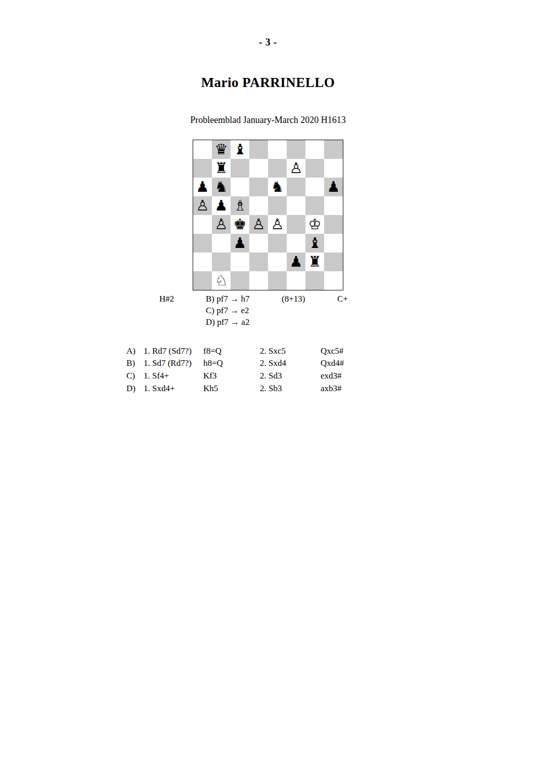- 3 -
Mario PARRINELLO
Probleemblad January-March 2020 H1613
| | ♛ | ♝ | | | | | |
| | ♜ | | | | ♙ | | |
| ♟ | ♞ | | | ♞ | | | ♟ |
| ♙ | ♟ | ♗ | | | | | |
| | ♙ | ♚ | ♙ | ♙ | | ♔ | |
| | | ♟ | | | | ♝ | |
| | | | | | ♟ | ♜ | |
| | ♘ | | | | | | |
H#2 B) pf7 → h7 (8+13) C+
C) pf7 → e2
D) pf7 → a2
A) 1. Rd7 (Sd7?) f8=Q 2. Sxc5 Qxc5#
B) 1. Sd7 (Rd7?) h8=Q 2. Sxd4 Qxd4#
C) 1. Sf4+Kf32. Sd3 exd3#
D) 1. Sxd4+Kh52. Sb3 axb3#